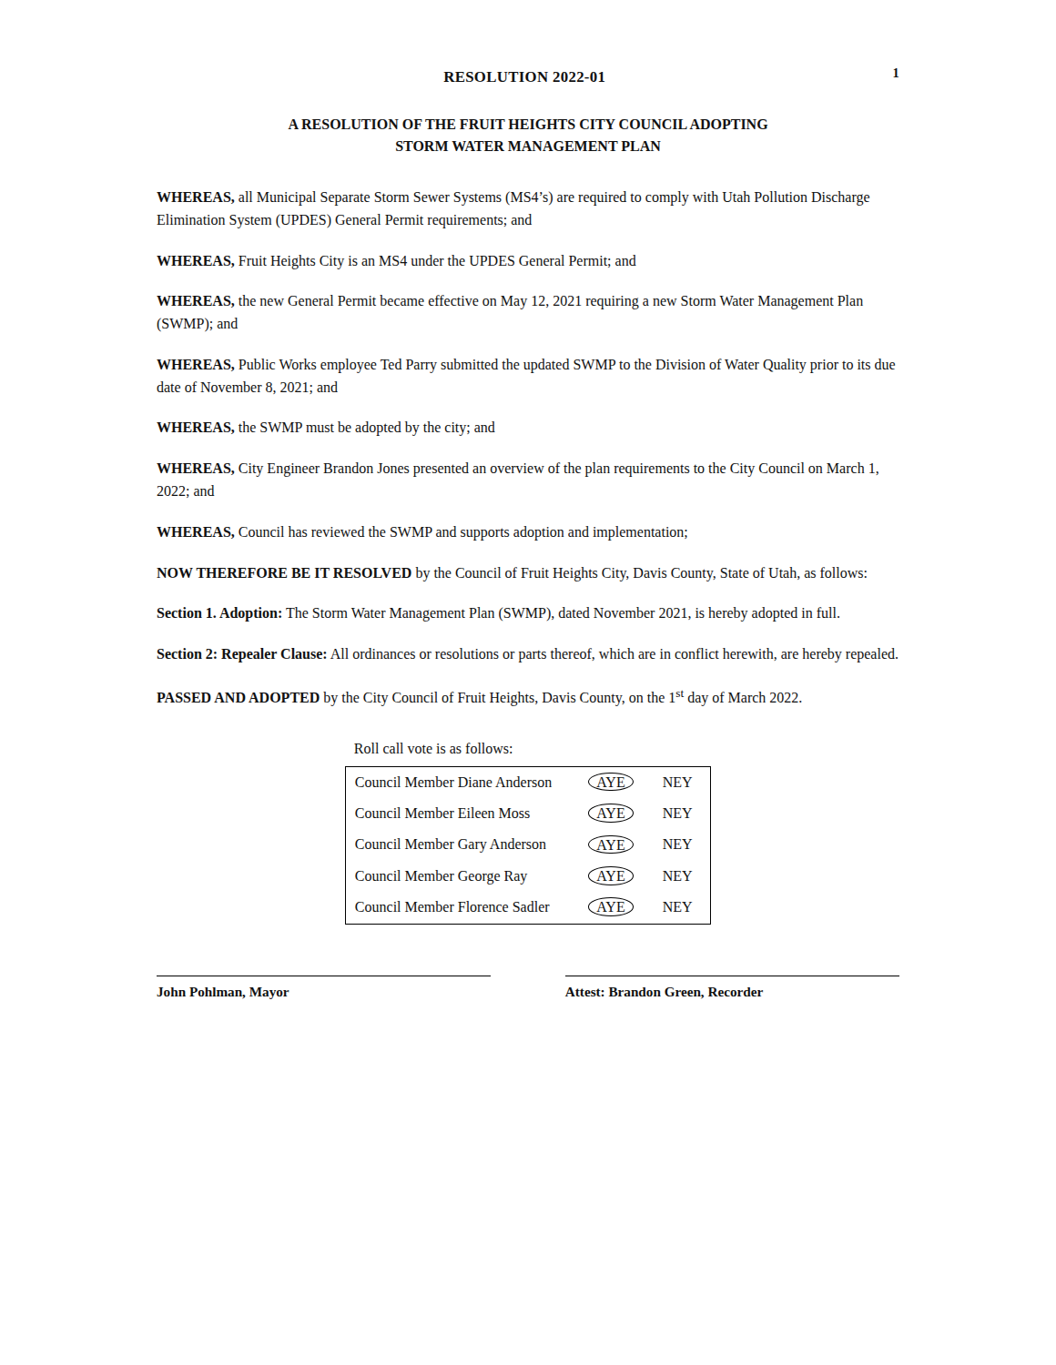RESOLUTION 2022-01 1
A Resolution of the Fruit Heights City Council Adopting
Storm Water Management Plan
WHEREAS, all Municipal Separate Storm Sewer Systems (MS4’s) are required to comply with Utah Pollution Discharge Elimination System (UPDES) General Permit requirements; and
WHEREAS, Fruit Heights City is an MS4 under the UPDES General Permit; and
WHEREAS, the new General Permit became effective on May 12, 2021 requiring a new Storm Water Management Plan (SWMP); and
WHEREAS, Public Works employee Ted Parry submitted the updated SWMP to the Division of Water Quality prior to its due date of November 8, 2021; and
WHEREAS, the SWMP must be adopted by the city; and
WHEREAS, City Engineer Brandon Jones presented an overview of the plan requirements to the City Council on March 1, 2022; and
WHEREAS, Council has reviewed the SWMP and supports adoption and implementation;
NOW THEREFORE BE IT RESOLVED by the Council of Fruit Heights City, Davis County, State of Utah, as follows:
Section 1. Adoption: The Storm Water Management Plan (SWMP), dated November 2021, is hereby adopted in full.
Section 2: Repealer Clause: All ordinances or resolutions or parts thereof, which are in conflict herewith, are hereby repealed.
PASSED AND ADOPTED by the City Council of Fruit Heights, Davis County, on the 1st day of March 2022.
Roll call vote is as follows:
| Council Member Diane Anderson | AYE | NEY |
| Council Member Eileen Moss | AYE | NEY |
| Council Member Gary Anderson | AYE | NEY |
| Council Member George Ray | AYE | NEY |
| Council Member Florence Sadler | AYE | NEY |
John Pohlman, Mayor
Attest: Brandon Green, Recorder